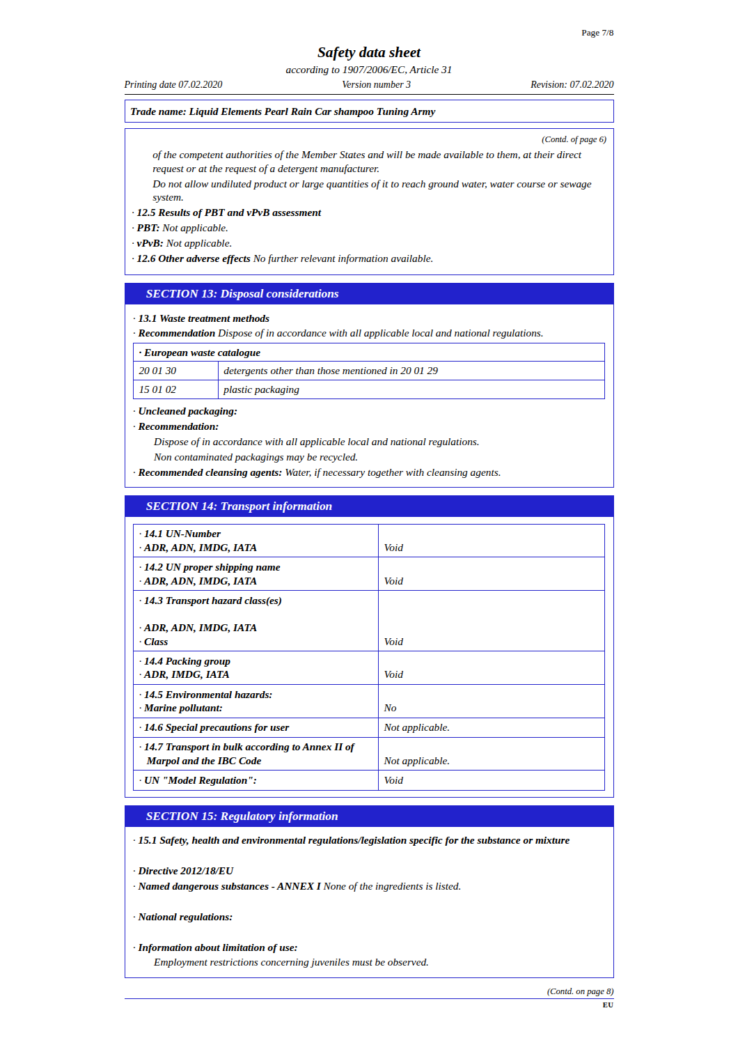Page 7/8
Safety data sheet
according to 1907/2006/EC, Article 31
Printing date 07.02.2020 Version number 3 Revision: 07.02.2020
Trade name: Liquid Elements Pearl Rain Car shampoo Tuning Army
(Contd. of page 6)
of the competent authorities of the Member States and will be made available to them, at their direct request or at the request of a detergent manufacturer.
Do not allow undiluted product or large quantities of it to reach ground water, water course or sewage system.
· 12.5 Results of PBT and vPvB assessment
· PBT: Not applicable.
· vPvB: Not applicable.
· 12.6 Other adverse effects No further relevant information available.
SECTION 13: Disposal considerations
· 13.1 Waste treatment methods
· Recommendation Dispose of in accordance with all applicable local and national regulations.
| · European waste catalogue |
| --- |
| 20 01 30 | detergents other than those mentioned in 20 01 29 |
| 15 01 02 | plastic packaging |
· Uncleaned packaging:
· Recommendation:
Dispose of in accordance with all applicable local and national regulations.
Non contaminated packagings may be recycled.
· Recommended cleansing agents: Water, if necessary together with cleansing agents.
SECTION 14: Transport information
| · 14.1 UN-Number · ADR, ADN, IMDG, IATA | Void |
| · 14.2 UN proper shipping name · ADR, ADN, IMDG, IATA | Void |
| · 14.3 Transport hazard class(es) · ADR, ADN, IMDG, IATA · Class | Void |
| · 14.4 Packing group · ADR, IMDG, IATA | Void |
| · 14.5 Environmental hazards: · Marine pollutant: | No |
| · 14.6 Special precautions for user | Not applicable. |
| · 14.7 Transport in bulk according to Annex II of Marpol and the IBC Code | Not applicable. |
| · UN "Model Regulation": | Void |
SECTION 15: Regulatory information
· 15.1 Safety, health and environmental regulations/legislation specific for the substance or mixture
· Directive 2012/18/EU
· Named dangerous substances - ANNEX I None of the ingredients is listed.
· National regulations:
· Information about limitation of use:
Employment restrictions concerning juveniles must be observed.
(Contd. on page 8)
EU